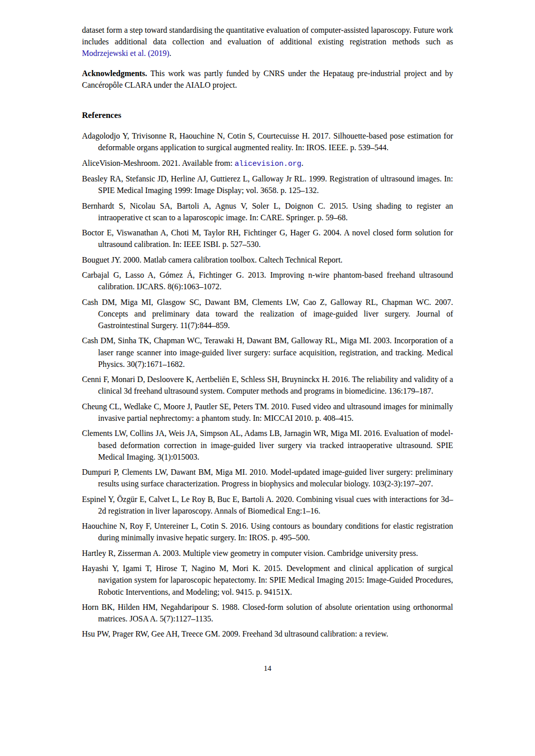dataset form a step toward standardising the quantitative evaluation of computer-assisted laparoscopy. Future work includes additional data collection and evaluation of additional existing registration methods such as Modrzejewski et al. (2019).
Acknowledgments. This work was partly funded by CNRS under the Hepataug pre-industrial project and by Cancéropôle CLARA under the AIALO project.
References
Adagolodjo Y, Trivisonne R, Haouchine N, Cotin S, Courtecuisse H. 2017. Silhouette-based pose estimation for deformable organs application to surgical augmented reality. In: IROS. IEEE. p. 539–544.
AliceVision-Meshroom. 2021. Available from: alicevision.org.
Beasley RA, Stefansic JD, Herline AJ, Guttierez L, Galloway Jr RL. 1999. Registration of ultrasound images. In: SPIE Medical Imaging 1999: Image Display; vol. 3658. p. 125–132.
Bernhardt S, Nicolau SA, Bartoli A, Agnus V, Soler L, Doignon C. 2015. Using shading to register an intraoperative ct scan to a laparoscopic image. In: CARE. Springer. p. 59–68.
Boctor E, Viswanathan A, Choti M, Taylor RH, Fichtinger G, Hager G. 2004. A novel closed form solution for ultrasound calibration. In: IEEE ISBI. p. 527–530.
Bouguet JY. 2000. Matlab camera calibration toolbox. Caltech Technical Report.
Carbajal G, Lasso A, Gómez Á, Fichtinger G. 2013. Improving n-wire phantom-based freehand ultrasound calibration. IJCARS. 8(6):1063–1072.
Cash DM, Miga MI, Glasgow SC, Dawant BM, Clements LW, Cao Z, Galloway RL, Chapman WC. 2007. Concepts and preliminary data toward the realization of image-guided liver surgery. Journal of Gastrointestinal Surgery. 11(7):844–859.
Cash DM, Sinha TK, Chapman WC, Terawaki H, Dawant BM, Galloway RL, Miga MI. 2003. Incorporation of a laser range scanner into image-guided liver surgery: surface acquisition, registration, and tracking. Medical Physics. 30(7):1671–1682.
Cenni F, Monari D, Desloovere K, Aertbeliën E, Schless SH, Bruyninckx H. 2016. The reliability and validity of a clinical 3d freehand ultrasound system. Computer methods and programs in biomedicine. 136:179–187.
Cheung CL, Wedlake C, Moore J, Pautler SE, Peters TM. 2010. Fused video and ultrasound images for minimally invasive partial nephrectomy: a phantom study. In: MICCAI 2010. p. 408–415.
Clements LW, Collins JA, Weis JA, Simpson AL, Adams LB, Jarnagin WR, Miga MI. 2016. Evaluation of model-based deformation correction in image-guided liver surgery via tracked intraoperative ultrasound. SPIE Medical Imaging. 3(1):015003.
Dumpuri P, Clements LW, Dawant BM, Miga MI. 2010. Model-updated image-guided liver surgery: preliminary results using surface characterization. Progress in biophysics and molecular biology. 103(2-3):197–207.
Espinel Y, Özgür E, Calvet L, Le Roy B, Buc E, Bartoli A. 2020. Combining visual cues with interactions for 3d–2d registration in liver laparoscopy. Annals of Biomedical Eng:1–16.
Haouchine N, Roy F, Untereiner L, Cotin S. 2016. Using contours as boundary conditions for elastic registration during minimally invasive hepatic surgery. In: IROS. p. 495–500.
Hartley R, Zisserman A. 2003. Multiple view geometry in computer vision. Cambridge university press.
Hayashi Y, Igami T, Hirose T, Nagino M, Mori K. 2015. Development and clinical application of surgical navigation system for laparoscopic hepatectomy. In: SPIE Medical Imaging 2015: Image-Guided Procedures, Robotic Interventions, and Modeling; vol. 9415. p. 94151X.
Horn BK, Hilden HM, Negahdaripour S. 1988. Closed-form solution of absolute orientation using orthonormal matrices. JOSA A. 5(7):1127–1135.
Hsu PW, Prager RW, Gee AH, Treece GM. 2009. Freehand 3d ultrasound calibration: a review.
14